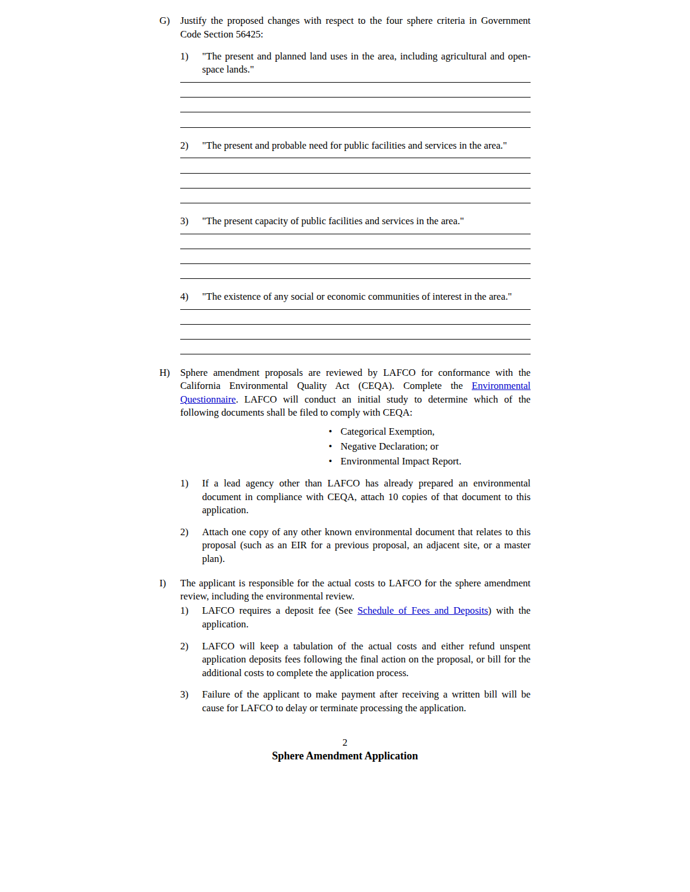G) Justify the proposed changes with respect to the four sphere criteria in Government Code Section 56425:
1) "The present and planned land uses in the area, including agricultural and open-space lands."
2) "The present and probable need for public facilities and services in the area."
3) "The present capacity of public facilities and services in the area."
4) "The existence of any social or economic communities of interest in the area."
H) Sphere amendment proposals are reviewed by LAFCO for conformance with the California Environmental Quality Act (CEQA). Complete the Environmental Questionnaire. LAFCO will conduct an initial study to determine which of the following documents shall be filed to comply with CEQA:
Categorical Exemption,
Negative Declaration; or
Environmental Impact Report.
1) If a lead agency other than LAFCO has already prepared an environmental document in compliance with CEQA, attach 10 copies of that document to this application.
2) Attach one copy of any other known environmental document that relates to this proposal (such as an EIR for a previous proposal, an adjacent site, or a master plan).
I) The applicant is responsible for the actual costs to LAFCO for the sphere amendment review, including the environmental review.
1) LAFCO requires a deposit fee (See Schedule of Fees and Deposits) with the application.
2) LAFCO will keep a tabulation of the actual costs and either refund unspent application deposits fees following the final action on the proposal, or bill for the additional costs to complete the application process.
3) Failure of the applicant to make payment after receiving a written bill will be cause for LAFCO to delay or terminate processing the application.
2
Sphere Amendment Application